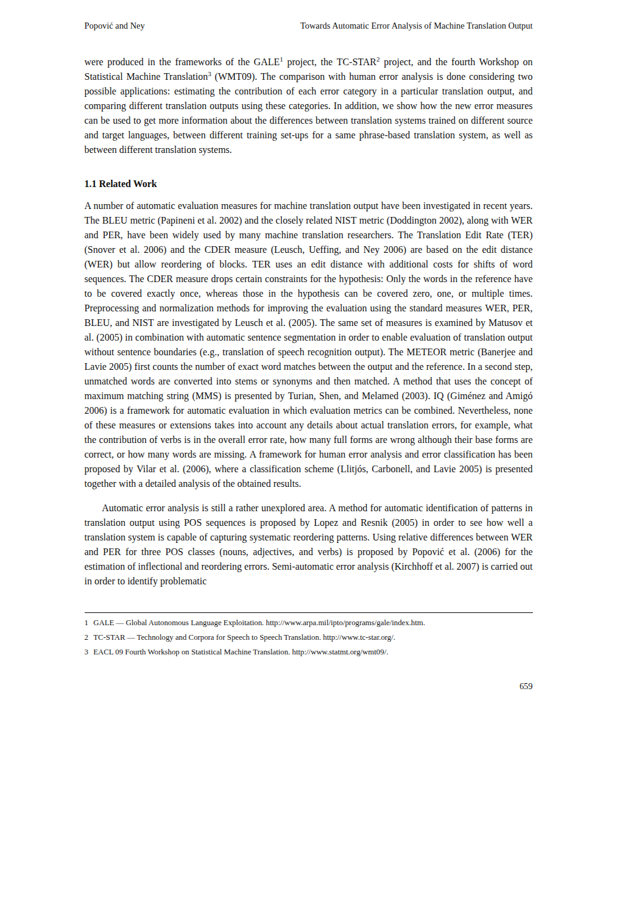Popović and Ney Towards Automatic Error Analysis of Machine Translation Output
were produced in the frameworks of the GALE1 project, the TC-STAR2 project, and the fourth Workshop on Statistical Machine Translation3 (WMT09). The comparison with human error analysis is done considering two possible applications: estimating the contribution of each error category in a particular translation output, and comparing different translation outputs using these categories. In addition, we show how the new error measures can be used to get more information about the differences between translation systems trained on different source and target languages, between different training set-ups for a same phrase-based translation system, as well as between different translation systems.
1.1 Related Work
A number of automatic evaluation measures for machine translation output have been investigated in recent years. The BLEU metric (Papineni et al. 2002) and the closely related NIST metric (Doddington 2002), along with WER and PER, have been widely used by many machine translation researchers. The Translation Edit Rate (TER) (Snover et al. 2006) and the CDER measure (Leusch, Ueffing, and Ney 2006) are based on the edit distance (WER) but allow reordering of blocks. TER uses an edit distance with additional costs for shifts of word sequences. The CDER measure drops certain constraints for the hypothesis: Only the words in the reference have to be covered exactly once, whereas those in the hypothesis can be covered zero, one, or multiple times. Preprocessing and normalization methods for improving the evaluation using the standard measures WER, PER, BLEU, and NIST are investigated by Leusch et al. (2005). The same set of measures is examined by Matusov et al. (2005) in combination with automatic sentence segmentation in order to enable evaluation of translation output without sentence boundaries (e.g., translation of speech recognition output). The METEOR metric (Banerjee and Lavie 2005) first counts the number of exact word matches between the output and the reference. In a second step, unmatched words are converted into stems or synonyms and then matched. A method that uses the concept of maximum matching string (MMS) is presented by Turian, Shen, and Melamed (2003). IQ (Giménez and Amigó 2006) is a framework for automatic evaluation in which evaluation metrics can be combined. Nevertheless, none of these measures or extensions takes into account any details about actual translation errors, for example, what the contribution of verbs is in the overall error rate, how many full forms are wrong although their base forms are correct, or how many words are missing. A framework for human error analysis and error classification has been proposed by Vilar et al. (2006), where a classification scheme (Llitjós, Carbonell, and Lavie 2005) is presented together with a detailed analysis of the obtained results.
Automatic error analysis is still a rather unexplored area. A method for automatic identification of patterns in translation output using POS sequences is proposed by Lopez and Resnik (2005) in order to see how well a translation system is capable of capturing systematic reordering patterns. Using relative differences between WER and PER for three POS classes (nouns, adjectives, and verbs) is proposed by Popović et al. (2006) for the estimation of inflectional and reordering errors. Semi-automatic error analysis (Kirchhoff et al. 2007) is carried out in order to identify problematic
1 GALE — Global Autonomous Language Exploitation. http://www.arpa.mil/ipto/programs/gale/index.htm.
2 TC-STAR — Technology and Corpora for Speech to Speech Translation. http://www.tc-star.org/.
3 EACL 09 Fourth Workshop on Statistical Machine Translation. http://www.statmt.org/wmt09/.
659